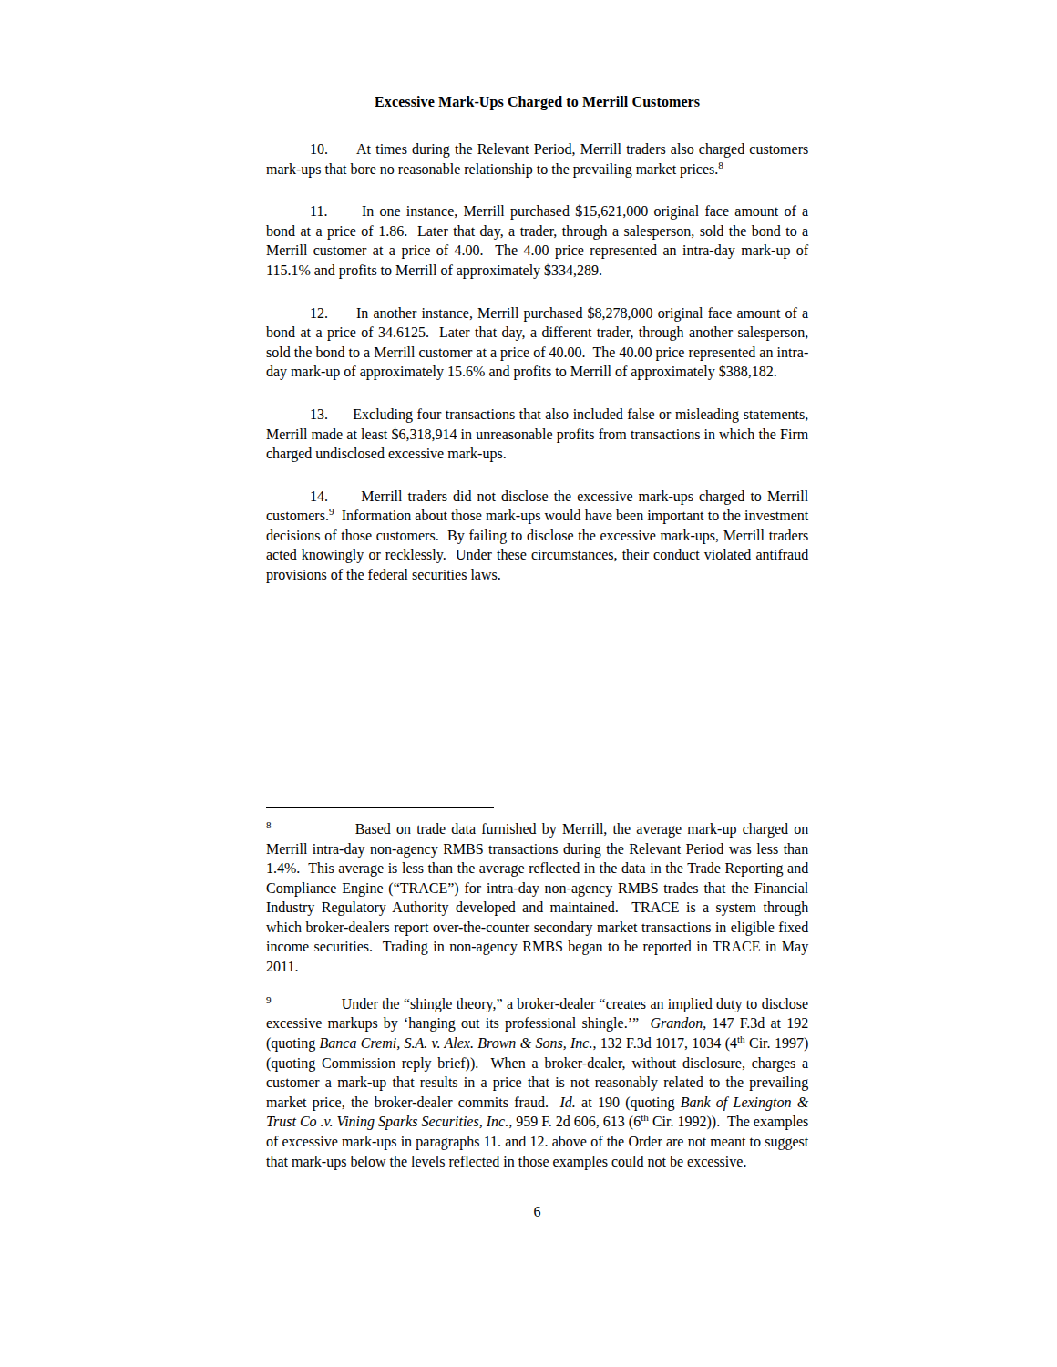Excessive Mark-Ups Charged to Merrill Customers
10. At times during the Relevant Period, Merrill traders also charged customers mark-ups that bore no reasonable relationship to the prevailing market prices.8
11. In one instance, Merrill purchased $15,621,000 original face amount of a bond at a price of 1.86. Later that day, a trader, through a salesperson, sold the bond to a Merrill customer at a price of 4.00. The 4.00 price represented an intra-day mark-up of 115.1% and profits to Merrill of approximately $334,289.
12. In another instance, Merrill purchased $8,278,000 original face amount of a bond at a price of 34.6125. Later that day, a different trader, through another salesperson, sold the bond to a Merrill customer at a price of 40.00. The 40.00 price represented an intra-day mark-up of approximately 15.6% and profits to Merrill of approximately $388,182.
13. Excluding four transactions that also included false or misleading statements, Merrill made at least $6,318,914 in unreasonable profits from transactions in which the Firm charged undisclosed excessive mark-ups.
14. Merrill traders did not disclose the excessive mark-ups charged to Merrill customers.9 Information about those mark-ups would have been important to the investment decisions of those customers. By failing to disclose the excessive mark-ups, Merrill traders acted knowingly or recklessly. Under these circumstances, their conduct violated antifraud provisions of the federal securities laws.
8 Based on trade data furnished by Merrill, the average mark-up charged on Merrill intra-day non-agency RMBS transactions during the Relevant Period was less than 1.4%. This average is less than the average reflected in the data in the Trade Reporting and Compliance Engine (“TRACE”) for intra-day non-agency RMBS trades that the Financial Industry Regulatory Authority developed and maintained. TRACE is a system through which broker-dealers report over-the-counter secondary market transactions in eligible fixed income securities. Trading in non-agency RMBS began to be reported in TRACE in May 2011.
9 Under the “shingle theory,” a broker-dealer “creates an implied duty to disclose excessive markups by ‘hanging out its professional shingle.’” Grandon, 147 F.3d at 192 (quoting Banca Cremi, S.A. v. Alex. Brown & Sons, Inc., 132 F.3d 1017, 1034 (4th Cir. 1997) (quoting Commission reply brief)). When a broker-dealer, without disclosure, charges a customer a mark-up that results in a price that is not reasonably related to the prevailing market price, the broker-dealer commits fraud. Id. at 190 (quoting Bank of Lexington & Trust Co .v. Vining Sparks Securities, Inc., 959 F. 2d 606, 613 (6th Cir. 1992)). The examples of excessive mark-ups in paragraphs 11. and 12. above of the Order are not meant to suggest that mark-ups below the levels reflected in those examples could not be excessive.
6